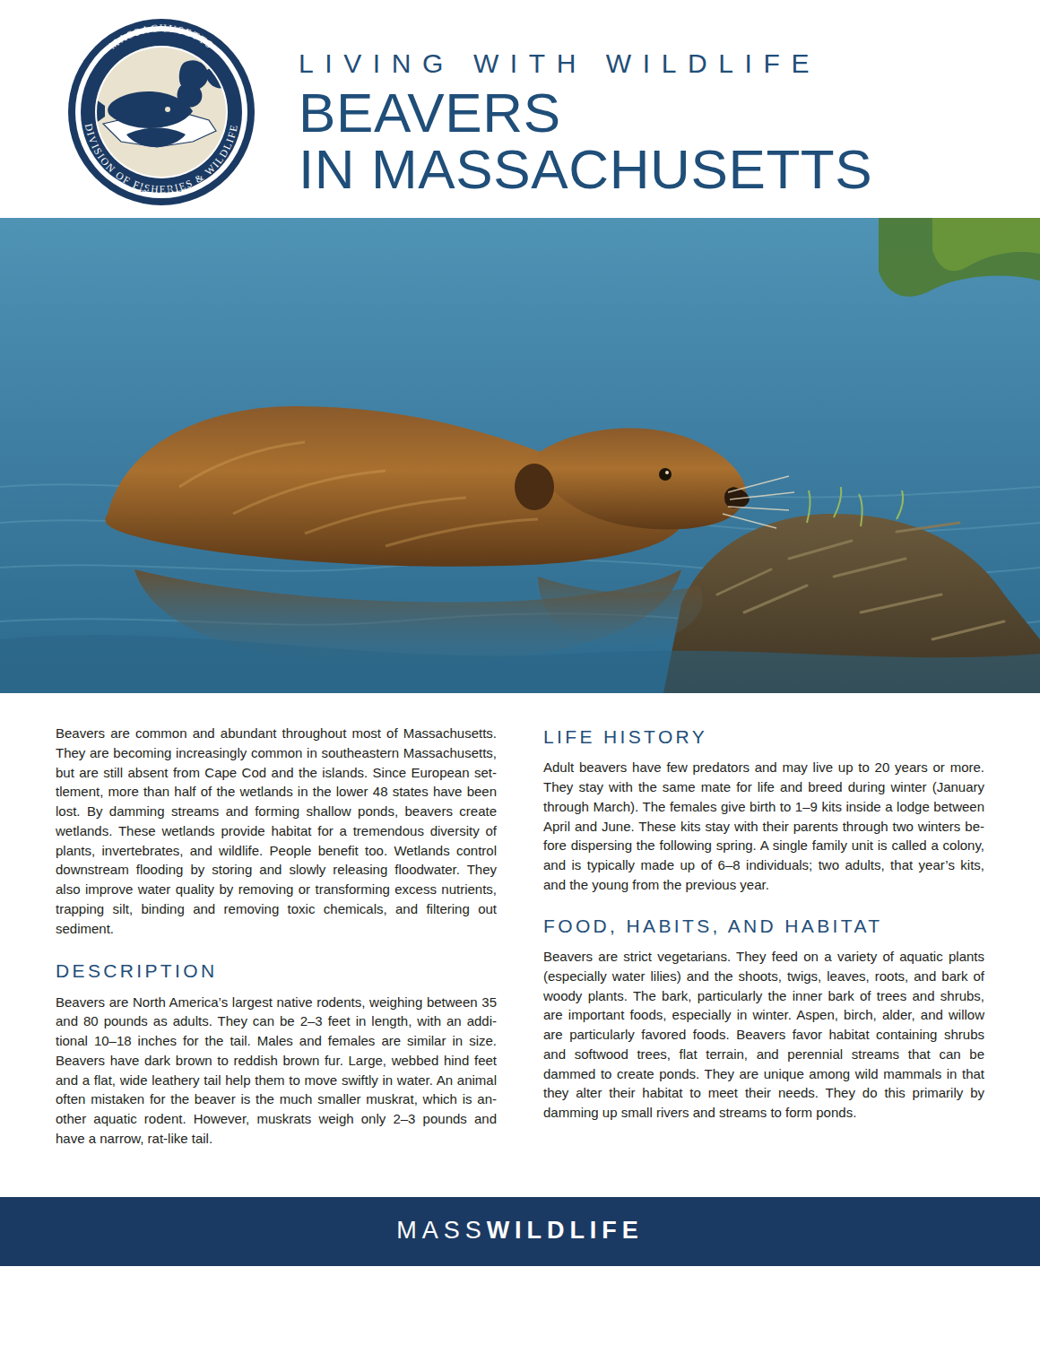MASSACHUSETTS DIVISION OF FISHERIES & WILDLIFE EST. 1866
Living with Wildlife
BEAVERS
IN MASSACHUSETTS
Beavers are common and abundant throughout most of Massachusetts. They are becoming increasingly common in southeastern Massachusetts, but are still absent from Cape Cod and the islands. Since European settlement, more than half of the wetlands in the lower 48 states have been lost. By damming streams and forming shallow ponds, beavers create wetlands. These wetlands provide habitat for a tremendous diversity of plants, invertebrates, and wildlife. People benefit too. Wetlands control downstream flooding by storing and slowly releasing floodwater. They also improve water quality by removing or transforming excess nutrients, trapping silt, binding and removing toxic chemicals, and filtering out sediment.
Description
Beavers are North America’s largest native rodents, weighing between 35 and 80 pounds as adults. They can be 2–3 feet in length, with an additional 10–18 inches for the tail. Males and females are similar in size. Beavers have dark brown to reddish brown fur. Large, webbed hind feet and a flat, wide leathery tail help them to move swiftly in water. An animal often mistaken for the beaver is the much smaller muskrat, which is another aquatic rodent. However, muskrats weigh only 2–3 pounds and have a narrow, rat-like tail.
Life History
Adult beavers have few predators and may live up to 20 years or more. They stay with the same mate for life and breed during winter (January through March). The females give birth to 1–9 kits inside a lodge between April and June. These kits stay with their parents through two winters before dispersing the following spring. A single family unit is called a colony, and is typically made up of 6–8 individuals; two adults, that year’s kits, and the young from the previous year.
Food, Habits, and Habitat
Beavers are strict vegetarians. They feed on a variety of aquatic plants (especially water lilies) and the shoots, twigs, leaves, roots, and bark of woody plants. The bark, particularly the inner bark of trees and shrubs, are important foods, especially in winter. Aspen, birch, alder, and willow are particularly favored foods. Beavers favor habitat containing shrubs and softwood trees, flat terrain, and perennial streams that can be dammed to create ponds. They are unique among wild mammals in that they alter their habitat to meet their needs. They do this primarily by damming up small rivers and streams to form ponds.
MASS WILDLIFE